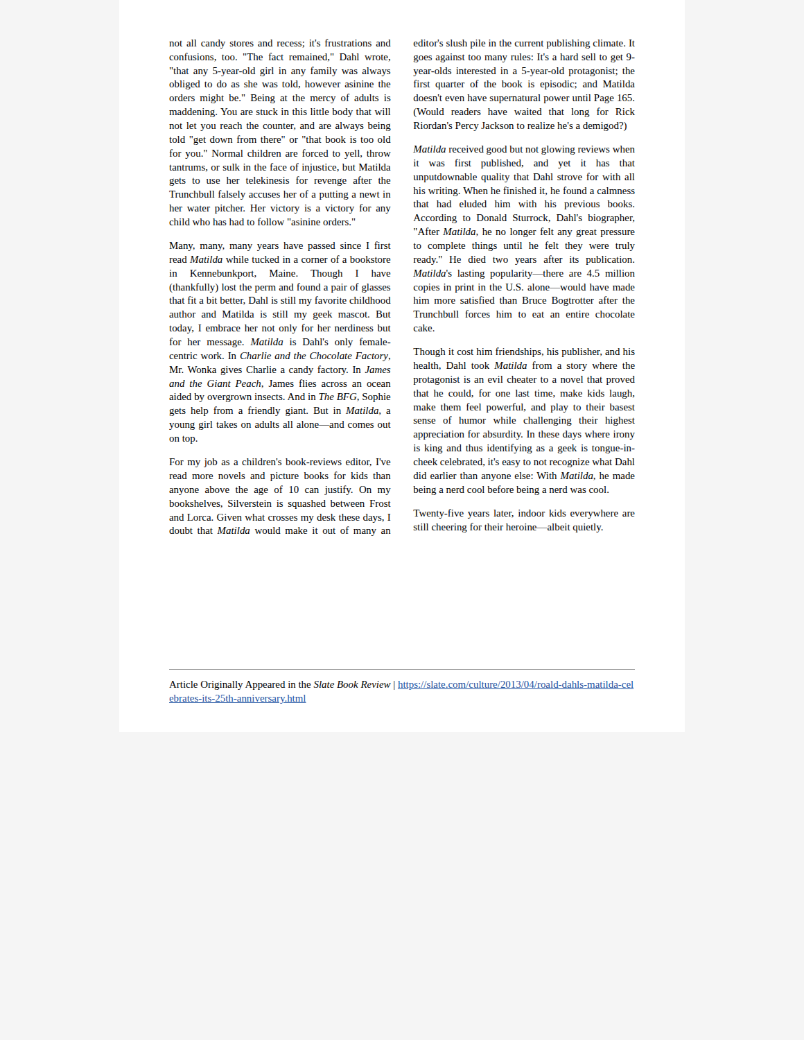not all candy stores and recess; it's frustrations and confusions, too. "The fact remained," Dahl wrote, "that any 5-year-old girl in any family was always obliged to do as she was told, however asinine the orders might be." Being at the mercy of adults is maddening. You are stuck in this little body that will not let you reach the counter, and are always being told "get down from there" or "that book is too old for you." Normal children are forced to yell, throw tantrums, or sulk in the face of injustice, but Matilda gets to use her telekinesis for revenge after the Trunchbull falsely accuses her of a putting a newt in her water pitcher. Her victory is a victory for any child who has had to follow "asinine orders."
Many, many, many years have passed since I first read Matilda while tucked in a corner of a bookstore in Kennebunkport, Maine. Though I have (thankfully) lost the perm and found a pair of glasses that fit a bit better, Dahl is still my favorite childhood author and Matilda is still my geek mascot. But today, I embrace her not only for her nerdiness but for her message. Matilda is Dahl's only female-centric work. In Charlie and the Chocolate Factory, Mr. Wonka gives Charlie a candy factory. In James and the Giant Peach, James flies across an ocean aided by overgrown insects. And in The BFG, Sophie gets help from a friendly giant. But in Matilda, a young girl takes on adults all alone—and comes out on top.
For my job as a children's book-reviews editor, I've read more novels and picture books for kids than anyone above the age of 10 can justify. On my bookshelves, Silverstein is squashed between Frost and Lorca. Given what crosses my desk these days, I doubt that Matilda would make it out of many an editor's slush pile in the current publishing climate. It goes against too many rules: It's a hard sell to get 9-year-olds interested in a 5-year-old protagonist; the first quarter of the book is episodic; and Matilda doesn't even have supernatural power until Page 165. (Would readers have waited that long for Rick Riordan's Percy Jackson to realize he's a demigod?)
Matilda received good but not glowing reviews when it was first published, and yet it has that unputdownable quality that Dahl strove for with all his writing. When he finished it, he found a calmness that had eluded him with his previous books. According to Donald Sturrock, Dahl's biographer, "After Matilda, he no longer felt any great pressure to complete things until he felt they were truly ready." He died two years after its publication. Matilda's lasting popularity—there are 4.5 million copies in print in the U.S. alone—would have made him more satisfied than Bruce Bogtrotter after the Trunchbull forces him to eat an entire chocolate cake.
Though it cost him friendships, his publisher, and his health, Dahl took Matilda from a story where the protagonist is an evil cheater to a novel that proved that he could, for one last time, make kids laugh, make them feel powerful, and play to their basest sense of humor while challenging their highest appreciation for absurdity. In these days where irony is king and thus identifying as a geek is tongue-in-cheek celebrated, it's easy to not recognize what Dahl did earlier than anyone else: With Matilda, he made being a nerd cool before being a nerd was cool.
Twenty-five years later, indoor kids everywhere are still cheering for their heroine—albeit quietly.
Article Originally Appeared in the Slate Book Review | https://slate.com/culture/2013/04/roald-dahls-matilda-celebrates-its-25th-anniversary.html